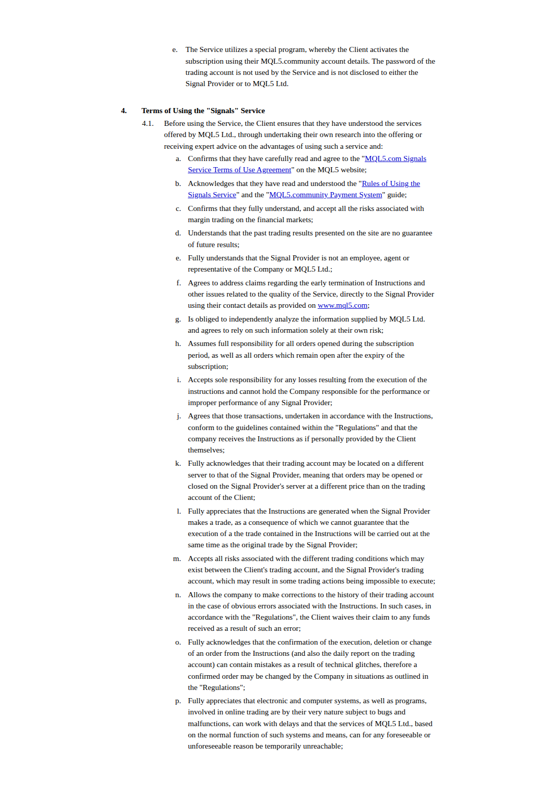The Service utilizes a special program, whereby the Client activates the subscription using their MQL5.community account details. The password of the trading account is not used by the Service and is not disclosed to either the Signal Provider or to MQL5 Ltd.
4.
Terms of Using the "Signals" Service
4.1.
Before using the Service, the Client ensures that they have understood the services offered by MQL5 Ltd., through undertaking their own research into the offering or receiving expert advice on the advantages of using such a service and:
Confirms that they have carefully read and agree to the "MQL5.com Signals Service Terms of Use Agreement" on the MQL5 website;
Acknowledges that they have read and understood the "Rules of Using the Signals Service" and the "MQL5.community Payment System" guide;
Confirms that they fully understand, and accept all the risks associated with margin trading on the financial markets;
Understands that the past trading results presented on the site are no guarantee of future results;
Fully understands that the Signal Provider is not an employee, agent or representative of the Company or MQL5 Ltd.;
Agrees to address claims regarding the early termination of Instructions and other issues related to the quality of the Service, directly to the Signal Provider using their contact details as provided on www.mql5.com;
Is obliged to independently analyze the information supplied by MQL5 Ltd. and agrees to rely on such information solely at their own risk;
Assumes full responsibility for all orders opened during the subscription period, as well as all orders which remain open after the expiry of the subscription;
Accepts sole responsibility for any losses resulting from the execution of the instructions and cannot hold the Company responsible for the performance or improper performance of any Signal Provider;
Agrees that those transactions, undertaken in accordance with the Instructions, conform to the guidelines contained within the "Regulations" and that the company receives the Instructions as if personally provided by the Client themselves;
Fully acknowledges that their trading account may be located on a different server to that of the Signal Provider, meaning that orders may be opened or closed on the Signal Provider's server at a different price than on the trading account of the Client;
Fully appreciates that the Instructions are generated when the Signal Provider makes a trade, as a consequence of which we cannot guarantee that the execution of a the trade contained in the Instructions will be carried out at the same time as the original trade by the Signal Provider;
Accepts all risks associated with the different trading conditions which may exist between the Client's trading account, and the Signal Provider's trading account, which may result in some trading actions being impossible to execute;
Allows the company to make corrections to the history of their trading account in the case of obvious errors associated with the Instructions. In such cases, in accordance with the "Regulations", the Client waives their claim to any funds received as a result of such an error;
Fully acknowledges that the confirmation of the execution, deletion or change of an order from the Instructions (and also the daily report on the trading account) can contain mistakes as a result of technical glitches, therefore a confirmed order may be changed by the Company in situations as outlined in the "Regulations";
Fully appreciates that electronic and computer systems, as well as programs, involved in online trading are by their very nature subject to bugs and malfunctions, can work with delays and that the services of MQL5 Ltd., based on the normal function of such systems and means, can for any foreseeable or unforeseeable reason be temporarily unreachable;